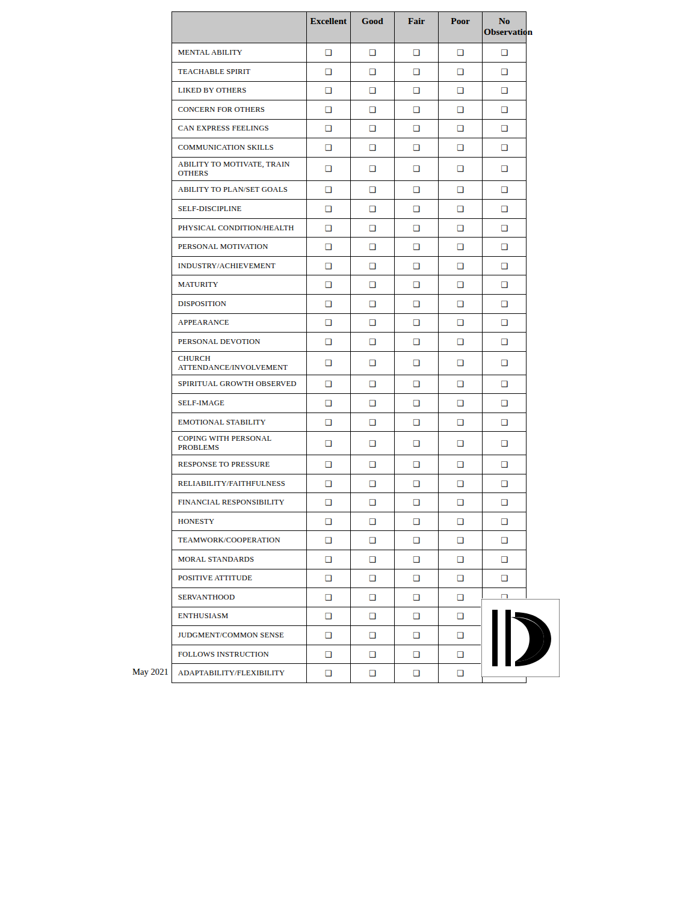| | Excellent | Good | Fair | Poor | No Observation |
| --- | --- | --- | --- | --- | --- |
| MENTAL ABILITY | ❑ | ❑ | ❑ | ❑ | ❑ |
| TEACHABLE SPIRIT | ❑ | ❑ | ❑ | ❑ | ❑ |
| LIKED BY OTHERS | ❑ | ❑ | ❑ | ❑ | ❑ |
| CONCERN FOR OTHERS | ❑ | ❑ | ❑ | ❑ | ❑ |
| CAN EXPRESS FEELINGS | ❑ | ❑ | ❑ | ❑ | ❑ |
| COMMUNICATION SKILLS | ❑ | ❑ | ❑ | ❑ | ❑ |
| ABILITY TO MOTIVATE, TRAIN OTHERS | ❑ | ❑ | ❑ | ❑ | ❑ |
| ABILITY TO PLAN/SET GOALS | ❑ | ❑ | ❑ | ❑ | ❑ |
| SELF-DISCIPLINE | ❑ | ❑ | ❑ | ❑ | ❑ |
| PHYSICAL CONDITION/HEALTH | ❑ | ❑ | ❑ | ❑ | ❑ |
| PERSONAL MOTIVATION | ❑ | ❑ | ❑ | ❑ | ❑ |
| INDUSTRY/ACHIEVEMENT | ❑ | ❑ | ❑ | ❑ | ❑ |
| MATURITY | ❑ | ❑ | ❑ | ❑ | ❑ |
| DISPOSITION | ❑ | ❑ | ❑ | ❑ | ❑ |
| APPEARANCE | ❑ | ❑ | ❑ | ❑ | ❑ |
| PERSONAL DEVOTION | ❑ | ❑ | ❑ | ❑ | ❑ |
| CHURCH ATTENDANCE/INVOLVEMENT | ❑ | ❑ | ❑ | ❑ | ❑ |
| SPIRITUAL GROWTH OBSERVED | ❑ | ❑ | ❑ | ❑ | ❑ |
| SELF-IMAGE | ❑ | ❑ | ❑ | ❑ | ❑ |
| EMOTIONAL STABILITY | ❑ | ❑ | ❑ | ❑ | ❑ |
| COPING WITH PERSONAL PROBLEMS | ❑ | ❑ | ❑ | ❑ | ❑ |
| RESPONSE TO PRESSURE | ❑ | ❑ | ❑ | ❑ | ❑ |
| RELIABILITY/FAITHFULNESS | ❑ | ❑ | ❑ | ❑ | ❑ |
| FINANCIAL RESPONSIBILITY | ❑ | ❑ | ❑ | ❑ | ❑ |
| HONESTY | ❑ | ❑ | ❑ | ❑ | ❑ |
| TEAMWORK/COOPERATION | ❑ | ❑ | ❑ | ❑ | ❑ |
| MORAL STANDARDS | ❑ | ❑ | ❑ | ❑ | ❑ |
| POSITIVE ATTITUDE | ❑ | ❑ | ❑ | ❑ | ❑ |
| SERVANTHOOD | ❑ | ❑ | ❑ | ❑ | ❑ |
| ENTHUSIASM | ❑ | ❑ | ❑ | ❑ | ❑ |
| JUDGMENT/COMMON SENSE | ❑ | ❑ | ❑ | ❑ | ❑ |
| FOLLOWS INSTRUCTION | ❑ | ❑ | ❑ | ❑ | ❑ |
| ADAPTABILITY/FLEXIBILITY | ❑ | ❑ | ❑ | ❑ | ❑ |
May 2021